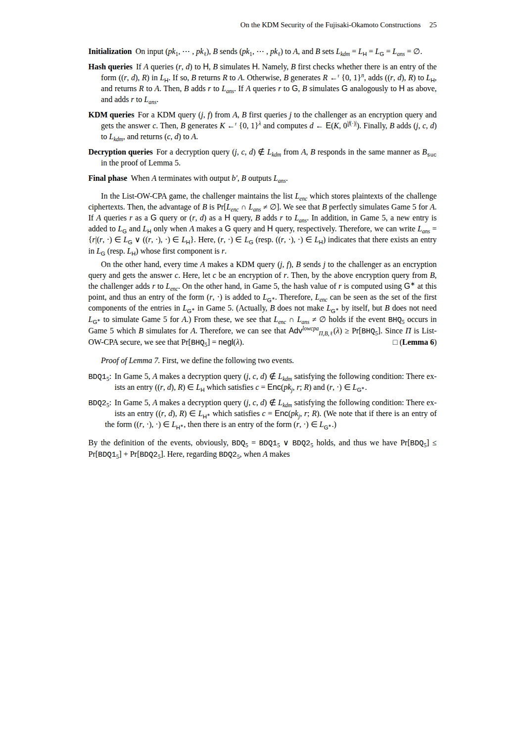On the KDM Security of the Fujisaki-Okamoto Constructions 25
Initialization
On input (pk1, ⋯ , pkℓ), B sends (pk1, ⋯ , pkℓ) to A, and B sets Lkdm = LH = LG = Lans = ∅.
Hash queries
If A queries (r, d) to H, B simulates H. Namely, B first checks whether there is an entry of the form ((r, d), R) in LH. If so, B returns R to A. Otherwise, B generates R ←r {0, 1}n, adds ((r, d), R) to LH, and returns R to A. Then, B adds r to Lans. If A queries r to G, B simulates G analogously to H as above, and adds r to Lans.
KDM queries
For a KDM query (j, f) from A, B first queries j to the challenger as an encryption query and gets the answer c. Then, B generates K ←r {0, 1}λ and computes d ← E(K, 0|f(·)|). Finally, B adds (j, c, d) to Lkdm, and returns (c, d) to A.
Decryption queries
For a decryption query (j, c, d) ∉ Lkdm from A, B responds in the same manner as Bsuc in the proof of Lemma 5.
Final phase
When A terminates with output b′, B outputs Lans.
In the List-OW-CPA game, the challenger maintains the list Lenc which stores plaintexts of the challenge ciphertexts. Then, the advantage of B is Pr[Lenc ∩ Lans ≠ ∅]. We see that B perfectly simulates Game 5 for A. If A queries r as a G query or (r, d) as a H query, B adds r to Lans. In addition, in Game 5, a new entry is added to LG and LH only when A makes a G query and H query, respectively. Therefore, we can write Lans = {r|(r, ·) ∈ LG ∨ ((r, ·), ·) ∈ LH}. Here, (r, ·) ∈ LG (resp. ((r, ·), ·) ∈ LH) indicates that there exists an entry in LG (resp. LH) whose first component is r.
On the other hand, every time A makes a KDM query (j, f), B sends j to the challenger as an encryption query and gets the answer c. Here, let c be an encryption of r. Then, by the above encryption query from B, the challenger adds r to Lenc. On the other hand, in Game 5, the hash value of r is computed using G∗ at this point, and thus an entry of the form (r, ·) is added to LG∗. Therefore, Lenc can be seen as the set of the first components of the entries in LG∗ in Game 5. (Actually, B does not make LG∗ by itself, but B does not need LG∗ to simulate Game 5 for A.) From these, we see that Lenc ∩ Lans ≠ ∅ holds if the event BHQ5 occurs in Game 5 which B simulates for A. Therefore, we can see that AdvlowcpaΠ,B,ℓ(λ) ≥ Pr[BHQ5]. Since Π is List-OW-CPA secure, we see that Pr[BHQ5] = negl(λ). □ (Lemma 6)
Proof of Lemma 7. First, we define the following two events.
BDQ15:
In Game 5, A makes a decryption query (j, c, d) ∉ Lkdm satisfying the following condition: There exists an entry ((r, d), R) ∈ LH which satisfies c = Enc(pkj, r; R) and (r, ·) ∈ LG∗.
BDQ25:
In Game 5, A makes a decryption query (j, c, d) ∉ Lkdm satisfying the following condition: There exists an entry ((r, d), R) ∈ LH∗ which satisfies c = Enc(pkj, r; R). (We note that if there is an entry of the form ((r, ·), ·) ∈ LH∗, then there is an entry of the form (r, ·) ∈ LG∗.)
By the definition of the events, obviously, BDQ5 = BDQ15 ∨ BDQ25 holds, and thus we have Pr[BDQ5] ≤ Pr[BDQ15] + Pr[BDQ25]. Here, regarding BDQ25, when A makes